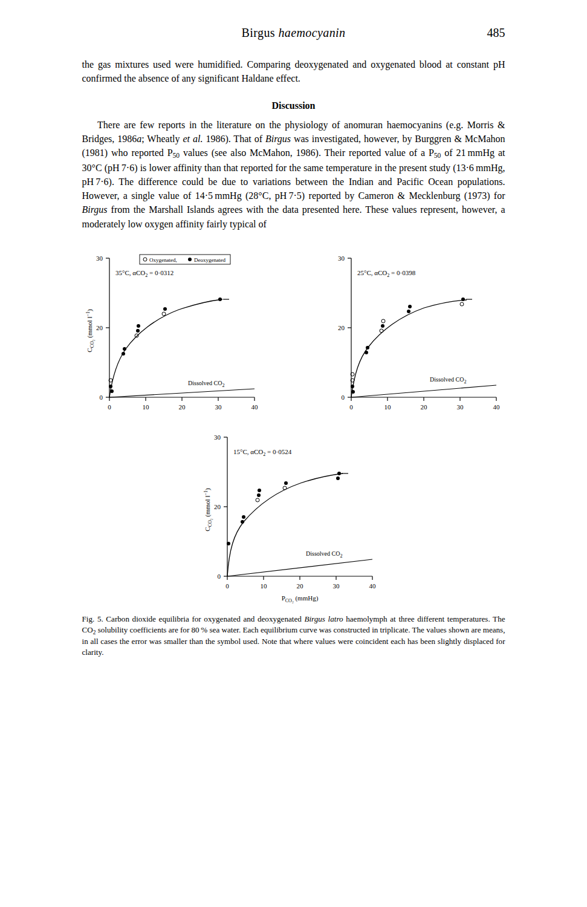Birgus haemocyanin
485
the gas mixtures used were humidified. Comparing deoxygenated and oxygenated blood at constant pH confirmed the absence of any significant Haldane effect.
Discussion
There are few reports in the literature on the physiology of anomuran haemocyanins (e.g. Morris & Bridges, 1986a; Wheatly et al. 1986). That of Birgus was investigated, however, by Burggren & McMahon (1981) who reported P50 values (see also McMahon, 1986). Their reported value of a P50 of 21 mmHg at 30°C (pH 7·6) is lower affinity than that reported for the same temperature in the present study (13·6 mmHg, pH 7·6). The difference could be due to variations between the Indian and Pacific Ocean populations. However, a single value of 14·5 mmHg (28°C, pH 7·5) reported by Cameron & Mecklenburg (1973) for Birgus from the Marshall Islands agrees with the data presented here. These values represent, however, a moderately low oxygen affinity fairly typical of
30 20 0 0 10 20 30 40 CCO₂ (mmol l−1) Oxygenated, Deoxygenated 35°C, αCO2 = 0·0312 Dissolved CO2 30 20 0 0 10 20 30 40 25°C, αCO2 = 0·0398 Dissolved CO2
30 20 0 0 10 20 30 40 CCO₂ (mmol l−1) PCO₂ (mmHg) 15°C, αCO2 = 0·0524 Dissolved CO2
Fig. 5. Carbon dioxide equilibria for oxygenated and deoxygenated Birgus latro haemolymph at three different temperatures. The CO2 solubility coefficients are for 80 % sea water. Each equilibrium curve was constructed in triplicate. The values shown are means, in all cases the error was smaller than the symbol used. Note that where values were coincident each has been slightly displaced for clarity.